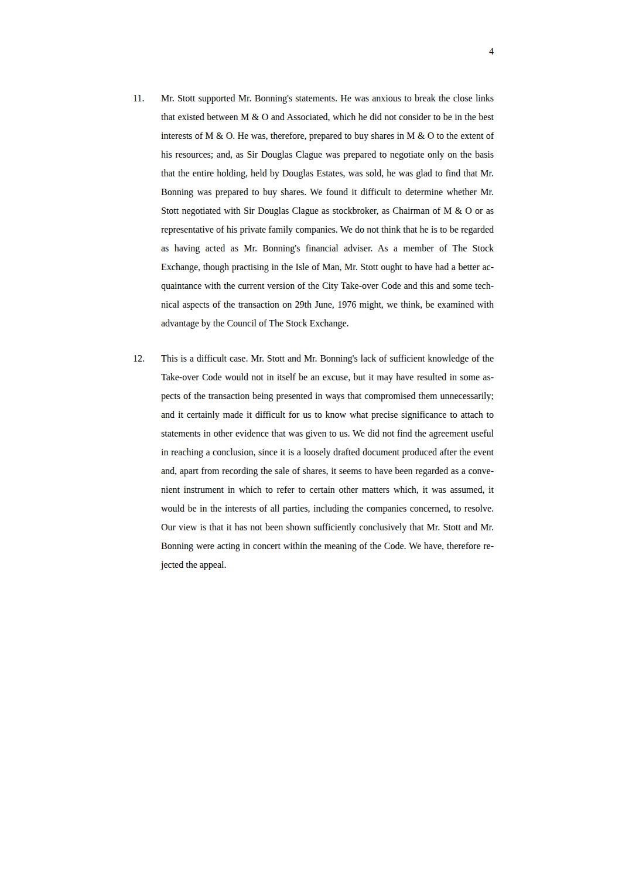4
11.
Mr. Stott supported Mr. Bonning's statements. He was anxious to break the close links that existed between M & O and Associated, which he did not consider to be in the best interests of M & O. He was, therefore, prepared to buy shares in M & O to the extent of his resources; and, as Sir Douglas Clague was prepared to negotiate only on the basis that the entire holding, held by Douglas Estates, was sold, he was glad to find that Mr. Bonning was prepared to buy shares. We found it difficult to determine whether Mr. Stott negotiated with Sir Douglas Clague as stockbroker, as Chairman of M & O or as representative of his private family companies. We do not think that he is to be regarded as having acted as Mr. Bonning's financial adviser. As a member of The Stock Exchange, though practising in the Isle of Man, Mr. Stott ought to have had a better acquaintance with the current version of the City Take-over Code and this and some technical aspects of the transaction on 29th June, 1976 might, we think, be examined with advantage by the Council of The Stock Exchange.
12.
This is a difficult case. Mr. Stott and Mr. Bonning's lack of sufficient knowledge of the Take-over Code would not in itself be an excuse, but it may have resulted in some aspects of the transaction being presented in ways that compromised them unnecessarily; and it certainly made it difficult for us to know what precise significance to attach to statements in other evidence that was given to us. We did not find the agreement useful in reaching a conclusion, since it is a loosely drafted document produced after the event and, apart from recording the sale of shares, it seems to have been regarded as a convenient instrument in which to refer to certain other matters which, it was assumed, it would be in the interests of all parties, including the companies concerned, to resolve. Our view is that it has not been shown sufficiently conclusively that Mr. Stott and Mr. Bonning were acting in concert within the meaning of the Code. We have, therefore rejected the appeal.